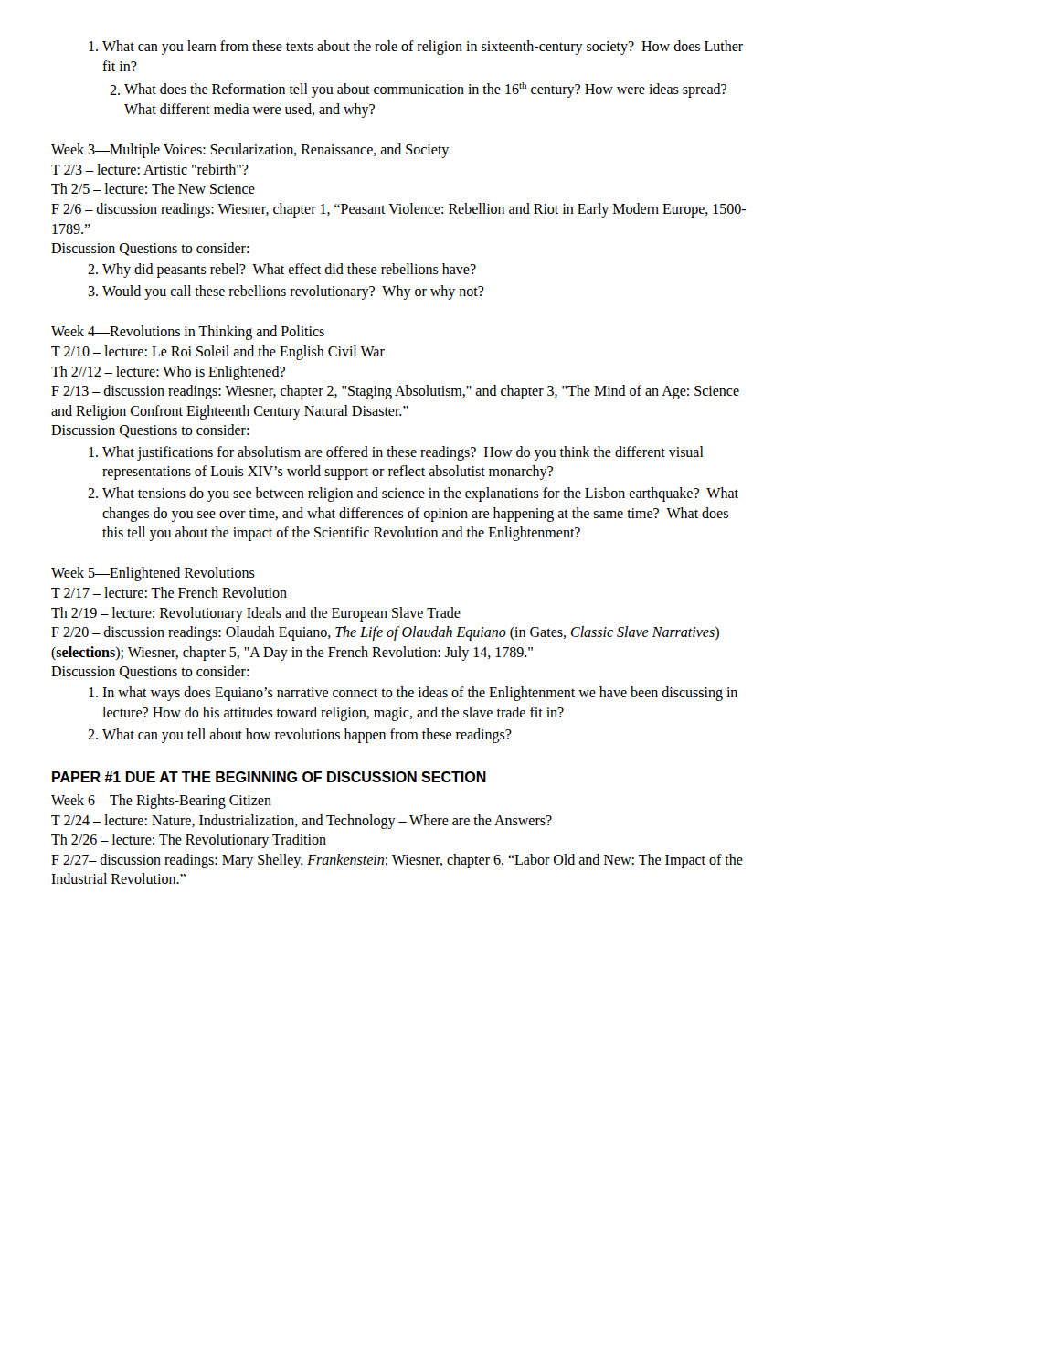What can you learn from these texts about the role of religion in sixteenth-century society? How does Luther fit in?
What does the Reformation tell you about communication in the 16th century? How were ideas spread? What different media were used, and why?
Week 3—Multiple Voices: Secularization, Renaissance, and Society
T 2/3 – lecture: Artistic "rebirth"?
Th 2/5 – lecture: The New Science
F 2/6 – discussion readings: Wiesner, chapter 1, “Peasant Violence: Rebellion and Riot in Early Modern Europe, 1500-1789.”
Discussion Questions to consider:
Why did peasants rebel? What effect did these rebellions have?
Would you call these rebellions revolutionary? Why or why not?
Week 4—Revolutions in Thinking and Politics
T 2/10 – lecture: Le Roi Soleil and the English Civil War
Th 2//12 – lecture: Who is Enlightened?
F 2/13 – discussion readings: Wiesner, chapter 2, "Staging Absolutism," and chapter 3, "The Mind of an Age: Science and Religion Confront Eighteenth Century Natural Disaster.”
Discussion Questions to consider:
What justifications for absolutism are offered in these readings? How do you think the different visual representations of Louis XIV’s world support or reflect absolutist monarchy?
What tensions do you see between religion and science in the explanations for the Lisbon earthquake? What changes do you see over time, and what differences of opinion are happening at the same time? What does this tell you about the impact of the Scientific Revolution and the Enlightenment?
Week 5—Enlightened Revolutions
T 2/17 – lecture: The French Revolution
Th 2/19 – lecture: Revolutionary Ideals and the European Slave Trade
F 2/20 – discussion readings: Olaudah Equiano, The Life of Olaudah Equiano (in Gates, Classic Slave Narratives) (selections); Wiesner, chapter 5, "A Day in the French Revolution: July 14, 1789."
Discussion Questions to consider:
In what ways does Equiano’s narrative connect to the ideas of the Enlightenment we have been discussing in lecture? How do his attitudes toward religion, magic, and the slave trade fit in?
What can you tell about how revolutions happen from these readings?
PAPER #1 DUE AT THE BEGINNING OF DISCUSSION SECTION
Week 6—The Rights-Bearing Citizen
T 2/24 – lecture: Nature, Industrialization, and Technology – Where are the Answers?
Th 2/26 – lecture: The Revolutionary Tradition
F 2/27– discussion readings: Mary Shelley, Frankenstein; Wiesner, chapter 6, “Labor Old and New: The Impact of the Industrial Revolution.”